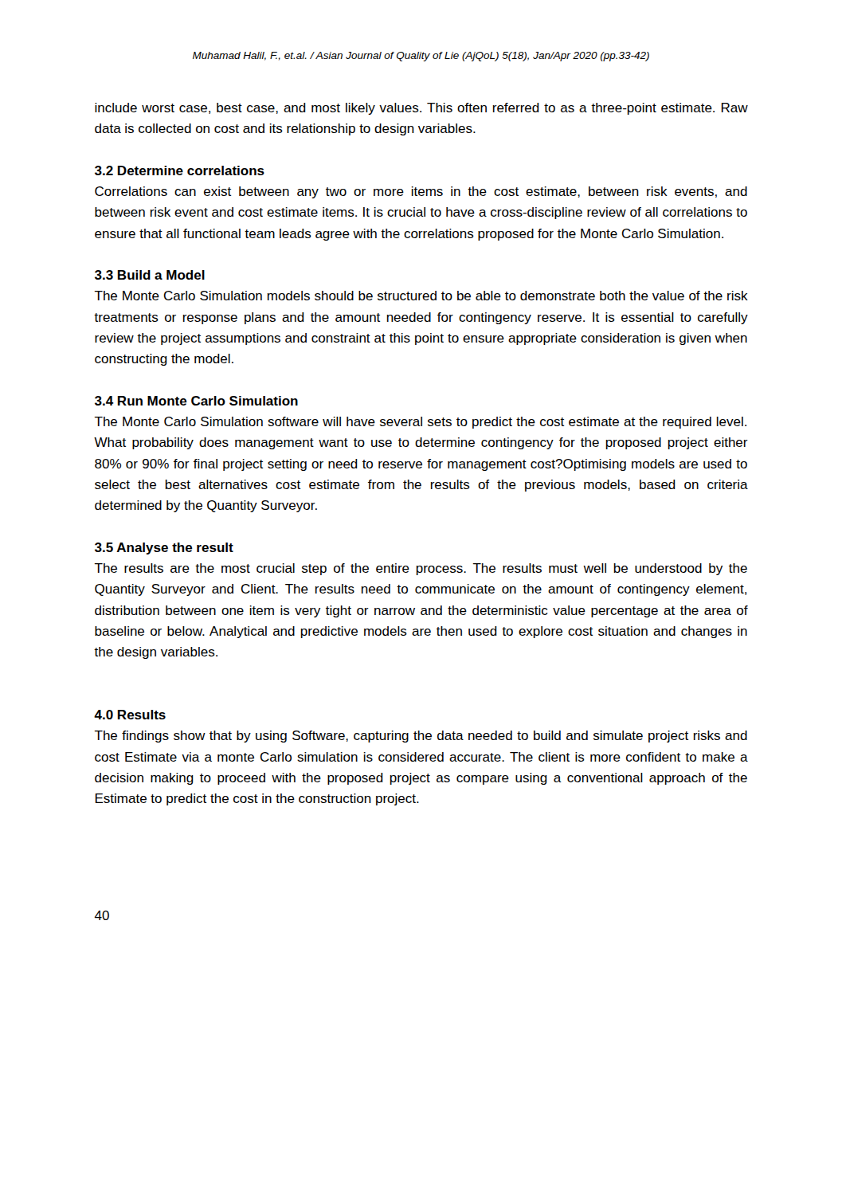Muhamad Halil, F., et.al. / Asian Journal of Quality of Lie (AjQoL) 5(18), Jan/Apr 2020 (pp.33-42)
include worst case, best case, and most likely values. This often referred to as a three-point estimate. Raw data is collected on cost and its relationship to design variables.
3.2 Determine correlations
Correlations can exist between any two or more items in the cost estimate, between risk events, and between risk event and cost estimate items. It is crucial to have a cross-discipline review of all correlations to ensure that all functional team leads agree with the correlations proposed for the Monte Carlo Simulation.
3.3 Build a Model
The Monte Carlo Simulation models should be structured to be able to demonstrate both the value of the risk treatments or response plans and the amount needed for contingency reserve. It is essential to carefully review the project assumptions and constraint at this point to ensure appropriate consideration is given when constructing the model.
3.4 Run Monte Carlo Simulation
The Monte Carlo Simulation software will have several sets to predict the cost estimate at the required level. What probability does management want to use to determine contingency for the proposed project either 80% or 90% for final project setting or need to reserve for management cost?Optimising models are used to select the best alternatives cost estimate from the results of the previous models, based on criteria determined by the Quantity Surveyor.
3.5 Analyse the result
The results are the most crucial step of the entire process. The results must well be understood by the Quantity Surveyor and Client. The results need to communicate on the amount of contingency element, distribution between one item is very tight or narrow and the deterministic value percentage at the area of baseline or below. Analytical and predictive models are then used to explore cost situation and changes in the design variables.
4.0 Results
The findings show that by using Software, capturing the data needed to build and simulate project risks and cost Estimate via a monte Carlo simulation is considered accurate. The client is more confident to make a decision making to proceed with the proposed project as compare using a conventional approach of the Estimate to predict the cost in the construction project.
40